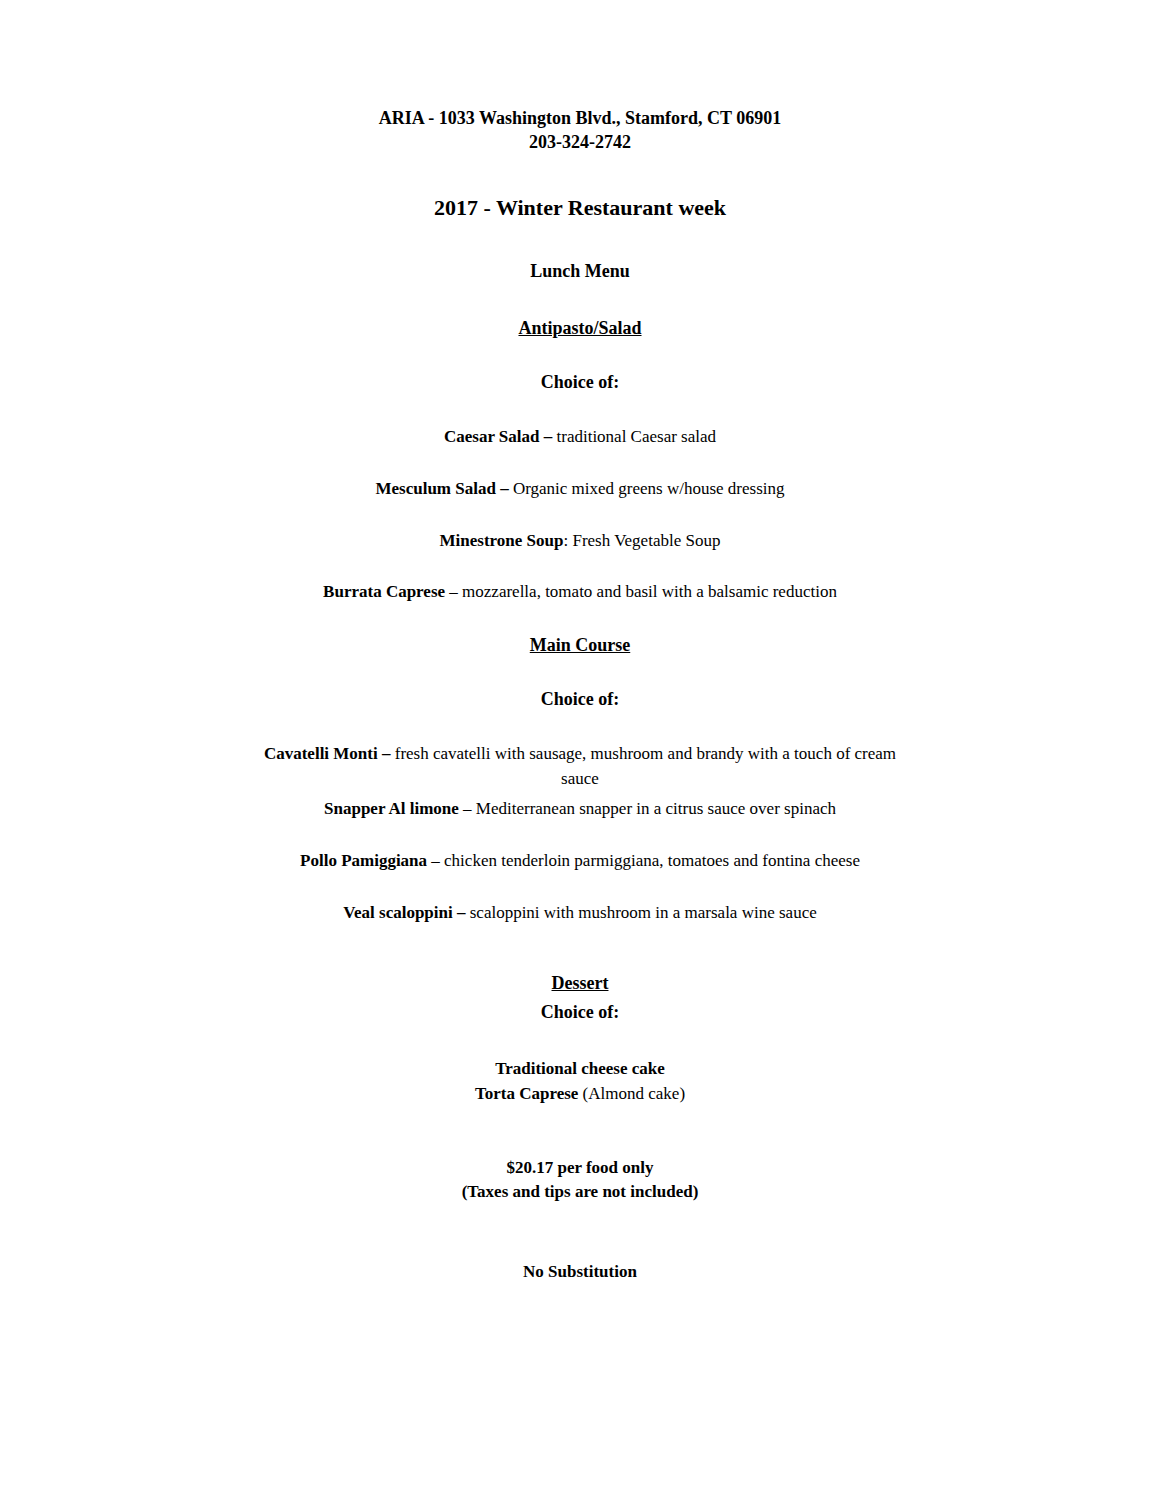ARIA - 1033 Washington Blvd., Stamford, CT 06901
203-324-2742
2017 - Winter Restaurant week
Lunch Menu
Antipasto/Salad
Choice of:
Caesar Salad – traditional Caesar salad
Mesculum Salad – Organic mixed greens w/house dressing
Minestrone Soup: Fresh Vegetable Soup
Burrata Caprese – mozzarella, tomato and basil with a balsamic reduction
Main Course
Choice of:
Cavatelli Monti – fresh cavatelli with sausage, mushroom and brandy with a touch of cream sauce
Snapper Al limone – Mediterranean snapper in a citrus sauce over spinach
Pollo Pamiggiana – chicken tenderloin parmiggiana, tomatoes and fontina cheese
Veal scaloppini – scaloppini with mushroom in a marsala wine sauce
Dessert
Choice of:
Traditional cheese cake
Torta Caprese (Almond cake)
$20.17 per food only
(Taxes and tips are not included)
No Substitution